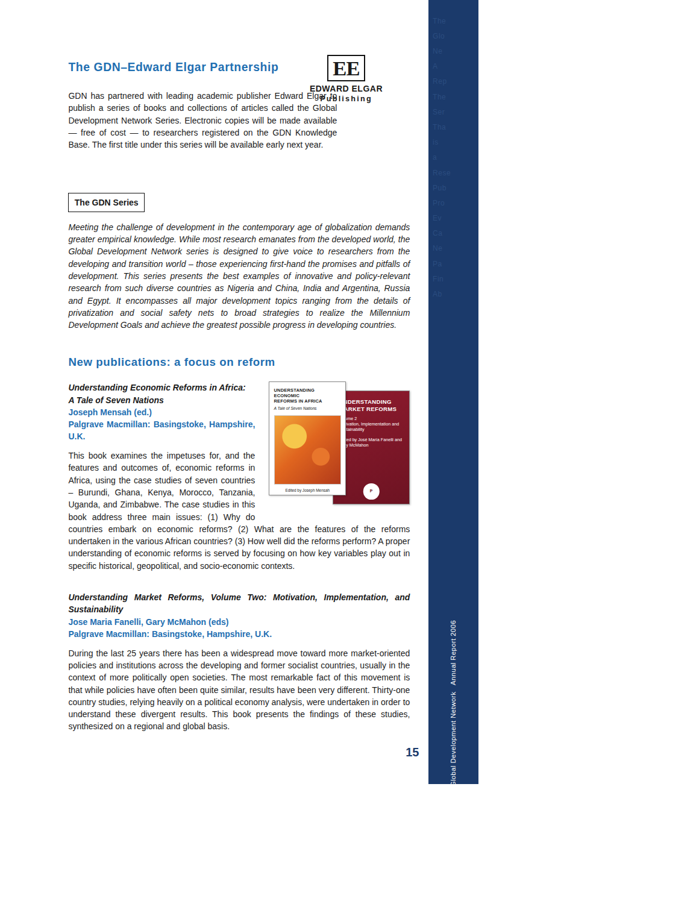The
Glo
Ne
A
Rep
The
Ser
Tha
is
a
Rese
Pub
Pro
Ev
Ca
Ne
Pa
Fin
Ab
The Global Development Network Annual Report 2006
EE
EDWARD ELGAR
Publishing
The GDN–Edward Elgar Partnership
GDN has partnered with leading academic publisher Edward Elgar to publish a series of books and collections of articles called the Global Development Network Series. Electronic copies will be made available — free of cost — to researchers registered on the GDN Knowledge Base. The first title under this series will be available early next year.
The GDN Series
Meeting the challenge of development in the contemporary age of globalization demands greater empirical knowledge. While most research emanates from the developed world, the Global Development Network series is designed to give voice to researchers from the developing and transition world – those experiencing first-hand the promises and pitfalls of development. This series presents the best examples of innovative and policy-relevant research from such diverse countries as Nigeria and China, India and Argentina, Russia and Egypt. It encompasses all major development topics ranging from the details of privatization and social safety nets to broad strategies to realize the Millennium Development Goals and achieve the greatest possible progress in developing countries.
New publications: a focus on reform
UNDERSTANDING
MARKET REFORMS
Volume 2
Motivation, Implementation and Sustainability
Edited by José María Fanelli and Gary McMahon
P
UNDERSTANDING ECONOMIC
REFORMS IN AFRICA
A Tale of Seven Nations
Edited by Joseph Mensah
Understanding Economic Reforms in Africa:
A Tale of Seven Nations
Joseph Mensah (ed.)
Palgrave Macmillan: Basingstoke, Hampshire, U.K.
This book examines the impetuses for, and the features and outcomes of, economic reforms in Africa, using the case studies of seven countries – Burundi, Ghana, Kenya, Morocco, Tanzania, Uganda, and Zimbabwe. The case studies in this book address three main issues: (1) Why do countries embark on economic reforms? (2) What are the features of the reforms undertaken in the various African countries? (3) How well did the reforms perform? A proper understanding of economic reforms is served by focusing on how key variables play out in specific historical, geopolitical, and socio-economic contexts.
Understanding Market Reforms, Volume Two: Motivation, Implementation, and Sustainability
Jose Maria Fanelli, Gary McMahon (eds)
Palgrave Macmillan: Basingstoke, Hampshire, U.K.
During the last 25 years there has been a widespread move toward more market-oriented policies and institutions across the developing and former socialist countries, usually in the context of more politically open societies. The most remarkable fact of this movement is that while policies have often been quite similar, results have been very different. Thirty-one country studies, relying heavily on a political economy analysis, were undertaken in order to understand these divergent results. This book presents the findings of these studies, synthesized on a regional and global basis.
15